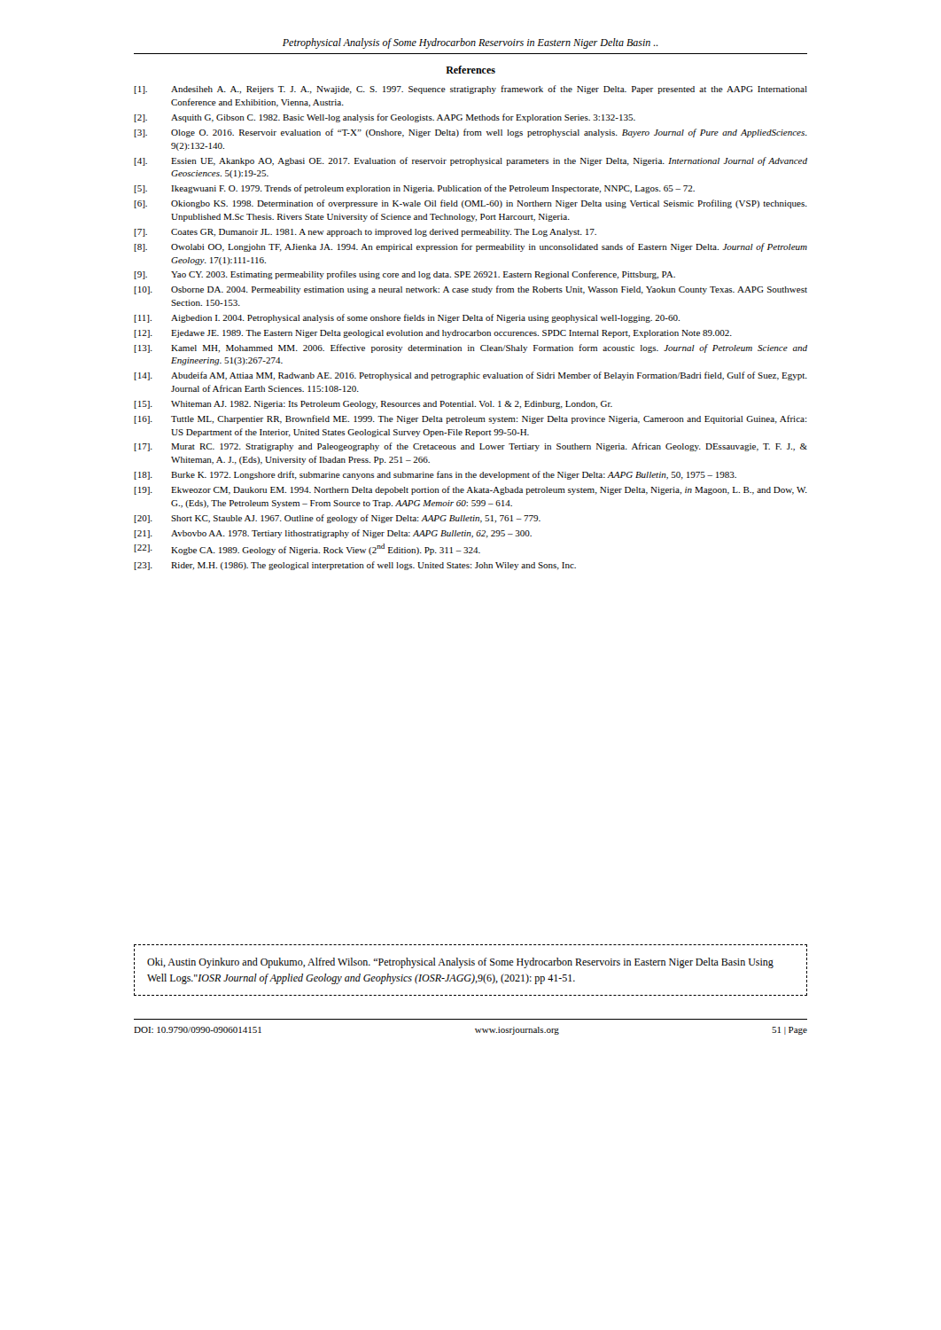Petrophysical Analysis of Some Hydrocarbon Reservoirs in Eastern Niger Delta Basin ..
References
[1]. Andesiheh A. A., Reijers T. J. A., Nwajide, C. S. 1997. Sequence stratigraphy framework of the Niger Delta. Paper presented at the AAPG International Conference and Exhibition, Vienna, Austria.
[2]. Asquith G, Gibson C. 1982. Basic Well-log analysis for Geologists. AAPG Methods for Exploration Series. 3:132-135.
[3]. Ologe O. 2016. Reservoir evaluation of “T-X” (Onshore, Niger Delta) from well logs petrophyscial analysis. Bayero Journal of Pure and AppliedSciences. 9(2):132-140.
[4]. Essien UE, Akankpo AO, Agbasi OE. 2017. Evaluation of reservoir petrophysical parameters in the Niger Delta, Nigeria. International Journal of Advanced Geosciences. 5(1):19-25.
[5]. Ikeagwuani F. O. 1979. Trends of petroleum exploration in Nigeria. Publication of the Petroleum Inspectorate, NNPC, Lagos. 65 – 72.
[6]. Okiongbo KS. 1998. Determination of overpressure in K-wale Oil field (OML-60) in Northern Niger Delta using Vertical Seismic Profiling (VSP) techniques. Unpublished M.Sc Thesis. Rivers State University of Science and Technology, Port Harcourt, Nigeria.
[7]. Coates GR, Dumanoir JL. 1981. A new approach to improved log derived permeability. The Log Analyst. 17.
[8]. Owolabi OO, Longjohn TF, AJienka JA. 1994. An empirical expression for permeability in unconsolidated sands of Eastern Niger Delta. Journal of Petroleum Geology. 17(1):111-116.
[9]. Yao CY. 2003. Estimating permeability profiles using core and log data. SPE 26921. Eastern Regional Conference, Pittsburg, PA.
[10]. Osborne DA. 2004. Permeability estimation using a neural network: A case study from the Roberts Unit, Wasson Field, Yaokun County Texas. AAPG Southwest Section. 150-153.
[11]. Aigbedion I. 2004. Petrophysical analysis of some onshore fields in Niger Delta of Nigeria using geophysical well-logging. 20-60.
[12]. Ejedawe JE. 1989. The Eastern Niger Delta geological evolution and hydrocarbon occurences. SPDC Internal Report, Exploration Note 89.002.
[13]. Kamel MH, Mohammed MM. 2006. Effective porosity determination in Clean/Shaly Formation form acoustic logs. Journal of Petroleum Science and Engineering. 51(3):267-274.
[14]. Abudeifa AM, Attiaa MM, Radwanb AE. 2016. Petrophysical and petrographic evaluation of Sidri Member of Belayin Formation/Badri field, Gulf of Suez, Egypt. Journal of African Earth Sciences. 115:108-120.
[15]. Whiteman AJ. 1982. Nigeria: Its Petroleum Geology, Resources and Potential. Vol. 1 & 2, Edinburg, London, Gr.
[16]. Tuttle ML, Charpentier RR, Brownfield ME. 1999. The Niger Delta petroleum system: Niger Delta province Nigeria, Cameroon and Equitorial Guinea, Africa: US Department of the Interior, United States Geological Survey Open-File Report 99-50-H.
[17]. Murat RC. 1972. Stratigraphy and Paleogeography of the Cretaceous and Lower Tertiary in Southern Nigeria. African Geology. DEssauvagie, T. F. J., & Whiteman, A. J., (Eds), University of Ibadan Press. Pp. 251 – 266.
[18]. Burke K. 1972. Longshore drift, submarine canyons and submarine fans in the development of the Niger Delta: AAPG Bulletin, 50, 1975 – 1983.
[19]. Ekweozor CM, Daukoru EM. 1994. Northern Delta depobelt portion of the Akata-Agbada petroleum system, Niger Delta, Nigeria, in Magoon, L. B., and Dow, W. G., (Eds), The Petroleum System – From Source to Trap. AAPG Memoir 60: 599 – 614.
[20]. Short KC, Stauble AJ. 1967. Outline of geology of Niger Delta: AAPG Bulletin, 51, 761 – 779.
[21]. Avbovbo AA. 1978. Tertiary lithostratigraphy of Niger Delta: AAPG Bulletin, 62, 295 – 300.
[22]. Kogbe CA. 1989. Geology of Nigeria. Rock View (2nd Edition). Pp. 311 – 324.
[23]. Rider, M.H. (1986). The geological interpretation of well logs. United States: John Wiley and Sons, Inc.
Oki, Austin Oyinkuro and Opukumo, Alfred Wilson. “Petrophysical Analysis of Some Hydrocarbon Reservoirs in Eastern Niger Delta Basin Using Well Logs."IOSR Journal of Applied Geology and Geophysics (IOSR-JAGG), 9(6), (2021): pp 41-51.
DOI: 10.9790/0990-0906014151 www.iosrjournals.org 51 | Page